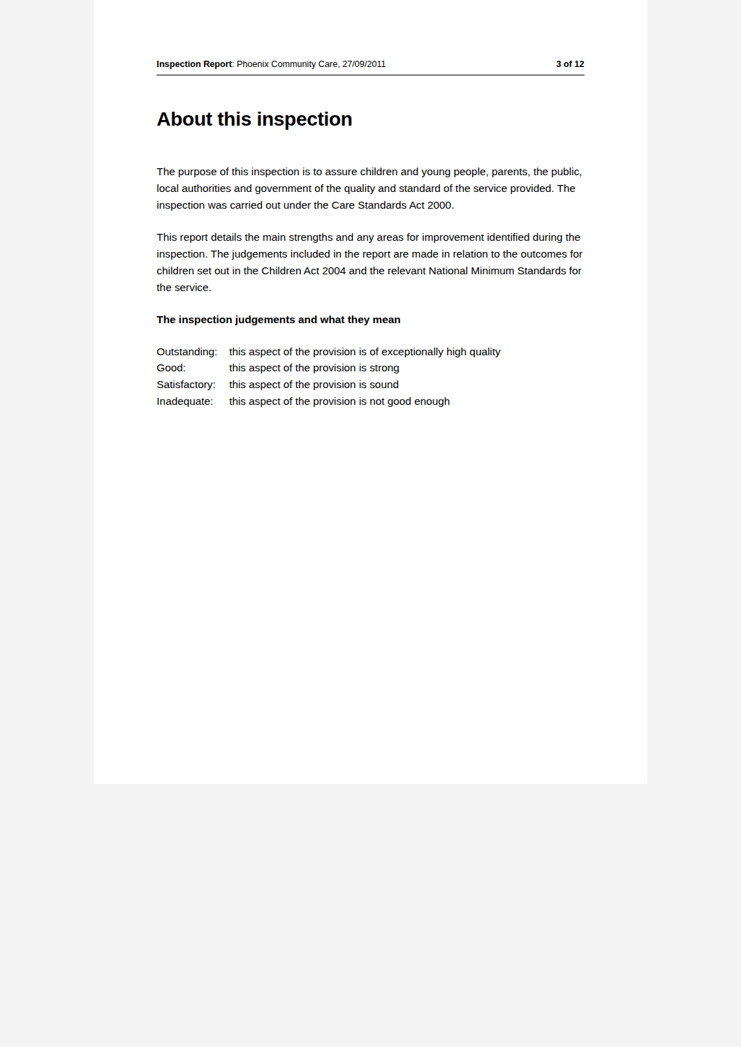Inspection Report: Phoenix Community Care, 27/09/2011 3 of 12
About this inspection
The purpose of this inspection is to assure children and young people, parents, the public, local authorities and government of the quality and standard of the service provided. The inspection was carried out under the Care Standards Act 2000.
This report details the main strengths and any areas for improvement identified during the inspection. The judgements included in the report are made in relation to the outcomes for children set out in the Children Act 2004 and the relevant National Minimum Standards for the service.
The inspection judgements and what they mean
Outstanding:
this aspect of the provision is of exceptionally high quality
Good:
this aspect of the provision is strong
Satisfactory:
this aspect of the provision is sound
Inadequate:
this aspect of the provision is not good enough